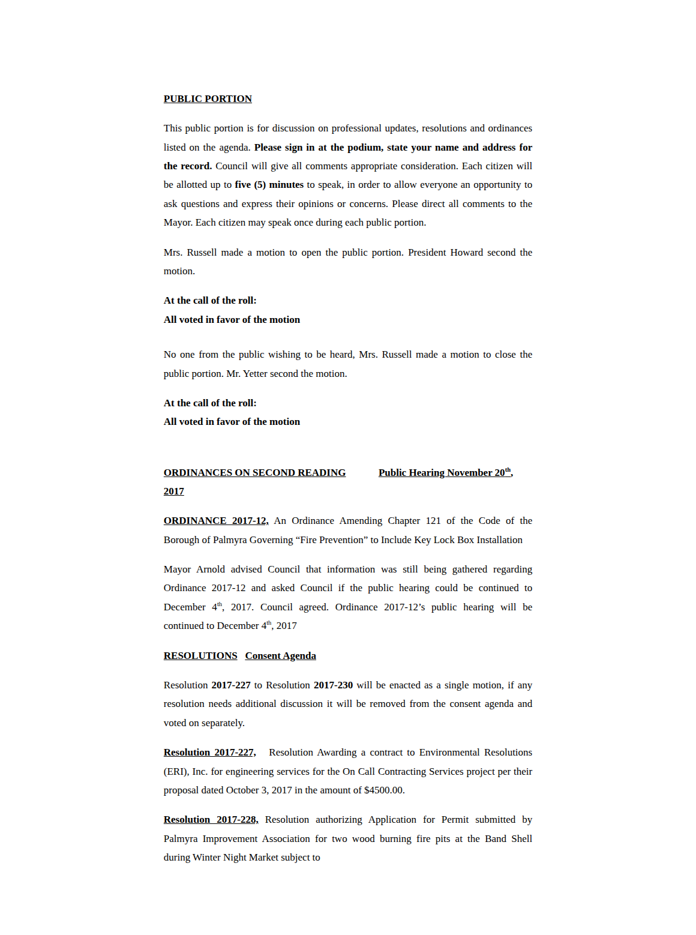PUBLIC PORTION
This public portion is for discussion on professional updates, resolutions and ordinances listed on the agenda. Please sign in at the podium, state your name and address for the record. Council will give all comments appropriate consideration. Each citizen will be allotted up to five (5) minutes to speak, in order to allow everyone an opportunity to ask questions and express their opinions or concerns. Please direct all comments to the Mayor. Each citizen may speak once during each public portion.
Mrs. Russell made a motion to open the public portion. President Howard second the motion.
At the call of the roll:
All voted in favor of the motion
No one from the public wishing to be heard, Mrs. Russell made a motion to close the public portion. Mr. Yetter second the motion.
At the call of the roll:
All voted in favor of the motion
ORDINANCES ON SECOND READING Public Hearing November 20th, 2017
ORDINANCE 2017-12, An Ordinance Amending Chapter 121 of the Code of the Borough of Palmyra Governing “Fire Prevention” to Include Key Lock Box Installation
Mayor Arnold advised Council that information was still being gathered regarding Ordinance 2017-12 and asked Council if the public hearing could be continued to December 4th, 2017. Council agreed. Ordinance 2017-12’s public hearing will be continued to December 4th, 2017
RESOLUTIONS Consent Agenda
Resolution 2017-227 to Resolution 2017-230 will be enacted as a single motion, if any resolution needs additional discussion it will be removed from the consent agenda and voted on separately.
Resolution 2017-227, Resolution Awarding a contract to Environmental Resolutions (ERI), Inc. for engineering services for the On Call Contracting Services project per their proposal dated October 3, 2017 in the amount of $4500.00.
Resolution 2017-228, Resolution authorizing Application for Permit submitted by Palmyra Improvement Association for two wood burning fire pits at the Band Shell during Winter Night Market subject to